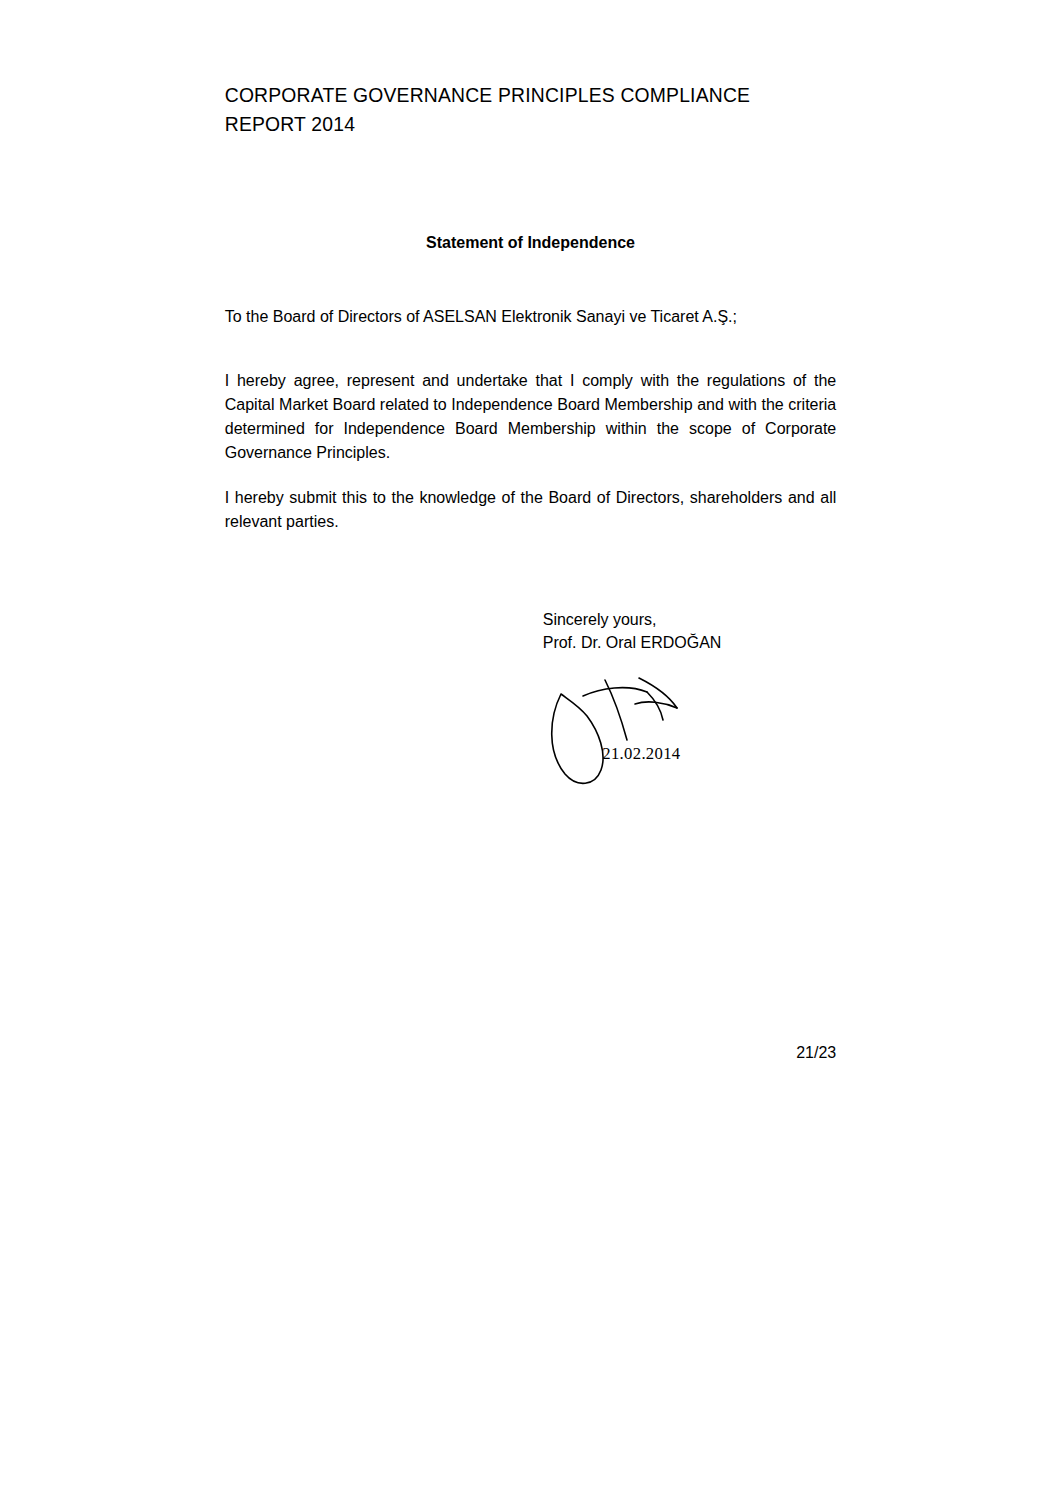CORPORATE GOVERNANCE PRINCIPLES COMPLIANCE REPORT 2014
Statement of Independence
To the Board of Directors of ASELSAN Elektronik Sanayi ve Ticaret A.Ş.;
I hereby agree, represent and undertake that I comply with the regulations of the Capital Market Board related to Independence Board Membership and with the criteria determined for Independence Board Membership within the scope of Corporate Governance Principles.
I hereby submit this to the knowledge of the Board of Directors, shareholders and all relevant parties.
Sincerely yours,
Prof. Dr. Oral ERDOĞAN
21.02.2014
21/23